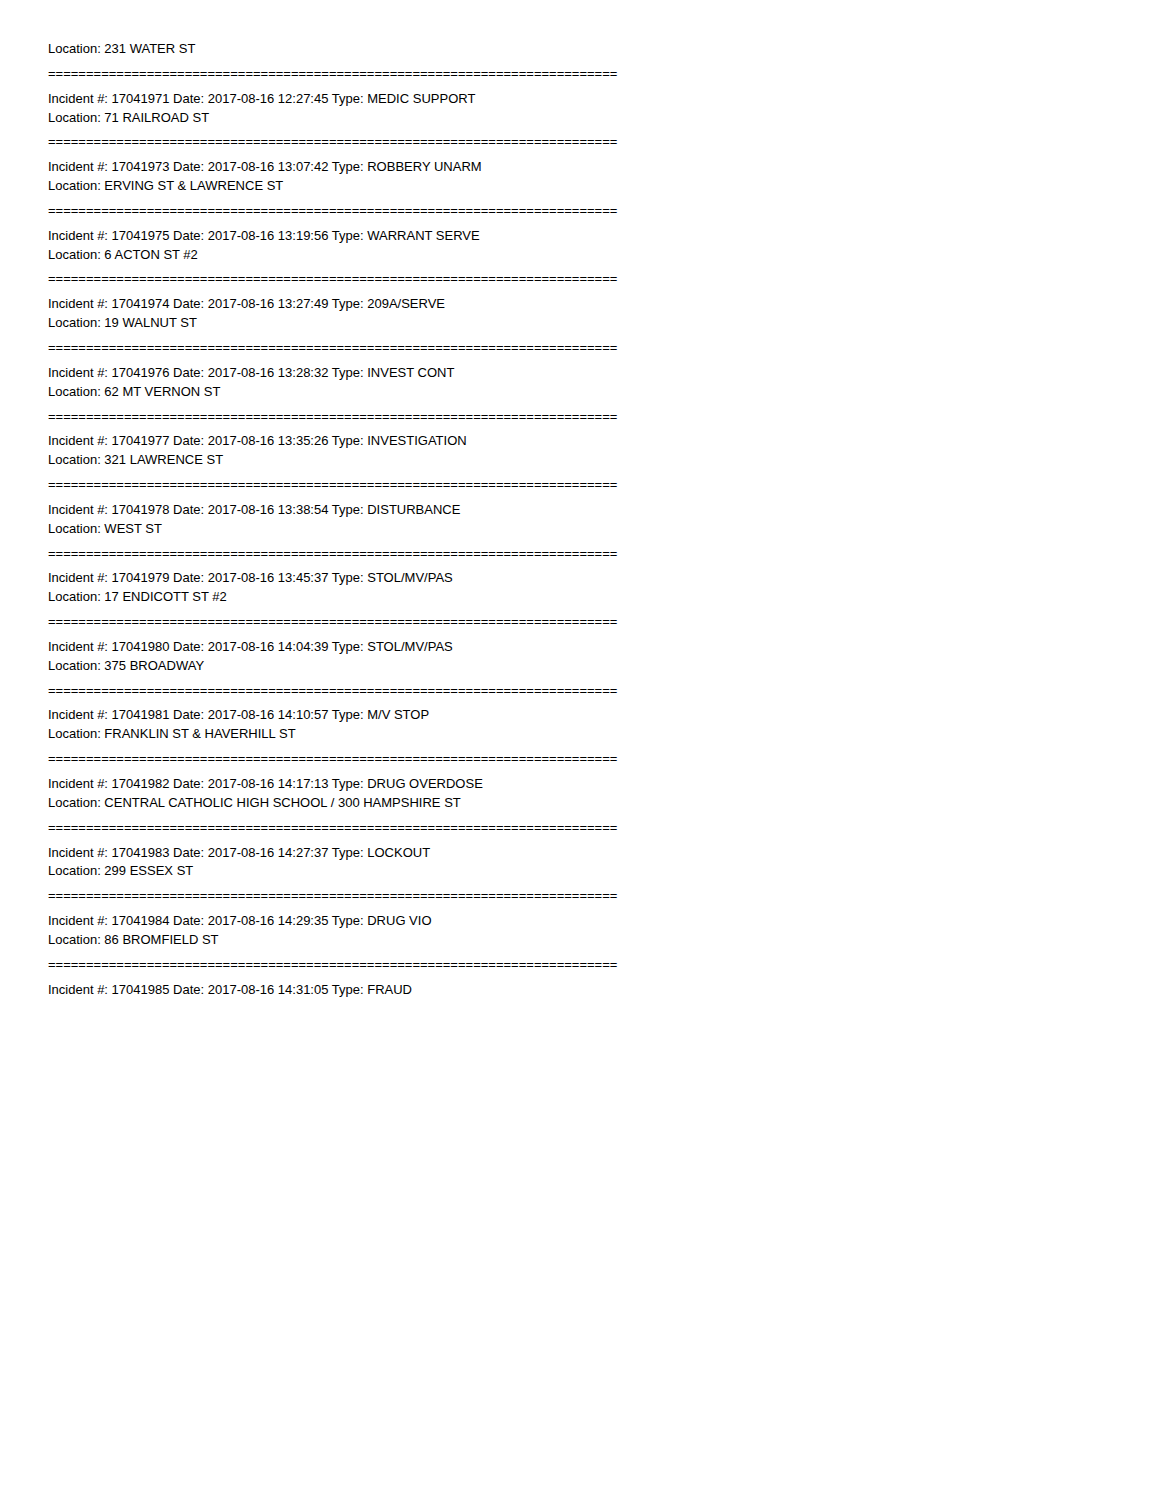Location: 231 WATER ST
===========================================================================
Incident #: 17041971 Date: 2017-08-16 12:27:45 Type: MEDIC SUPPORT
Location: 71 RAILROAD ST
===========================================================================
Incident #: 17041973 Date: 2017-08-16 13:07:42 Type: ROBBERY UNARM
Location: ERVING ST & LAWRENCE ST
===========================================================================
Incident #: 17041975 Date: 2017-08-16 13:19:56 Type: WARRANT SERVE
Location: 6 ACTON ST #2
===========================================================================
Incident #: 17041974 Date: 2017-08-16 13:27:49 Type: 209A/SERVE
Location: 19 WALNUT ST
===========================================================================
Incident #: 17041976 Date: 2017-08-16 13:28:32 Type: INVEST CONT
Location: 62 MT VERNON ST
===========================================================================
Incident #: 17041977 Date: 2017-08-16 13:35:26 Type: INVESTIGATION
Location: 321 LAWRENCE ST
===========================================================================
Incident #: 17041978 Date: 2017-08-16 13:38:54 Type: DISTURBANCE
Location: WEST ST
===========================================================================
Incident #: 17041979 Date: 2017-08-16 13:45:37 Type: STOL/MV/PAS
Location: 17 ENDICOTT ST #2
===========================================================================
Incident #: 17041980 Date: 2017-08-16 14:04:39 Type: STOL/MV/PAS
Location: 375 BROADWAY
===========================================================================
Incident #: 17041981 Date: 2017-08-16 14:10:57 Type: M/V STOP
Location: FRANKLIN ST & HAVERHILL ST
===========================================================================
Incident #: 17041982 Date: 2017-08-16 14:17:13 Type: DRUG OVERDOSE
Location: CENTRAL CATHOLIC HIGH SCHOOL / 300 HAMPSHIRE ST
===========================================================================
Incident #: 17041983 Date: 2017-08-16 14:27:37 Type: LOCKOUT
Location: 299 ESSEX ST
===========================================================================
Incident #: 17041984 Date: 2017-08-16 14:29:35 Type: DRUG VIO
Location: 86 BROMFIELD ST
===========================================================================
Incident #: 17041985 Date: 2017-08-16 14:31:05 Type: FRAUD